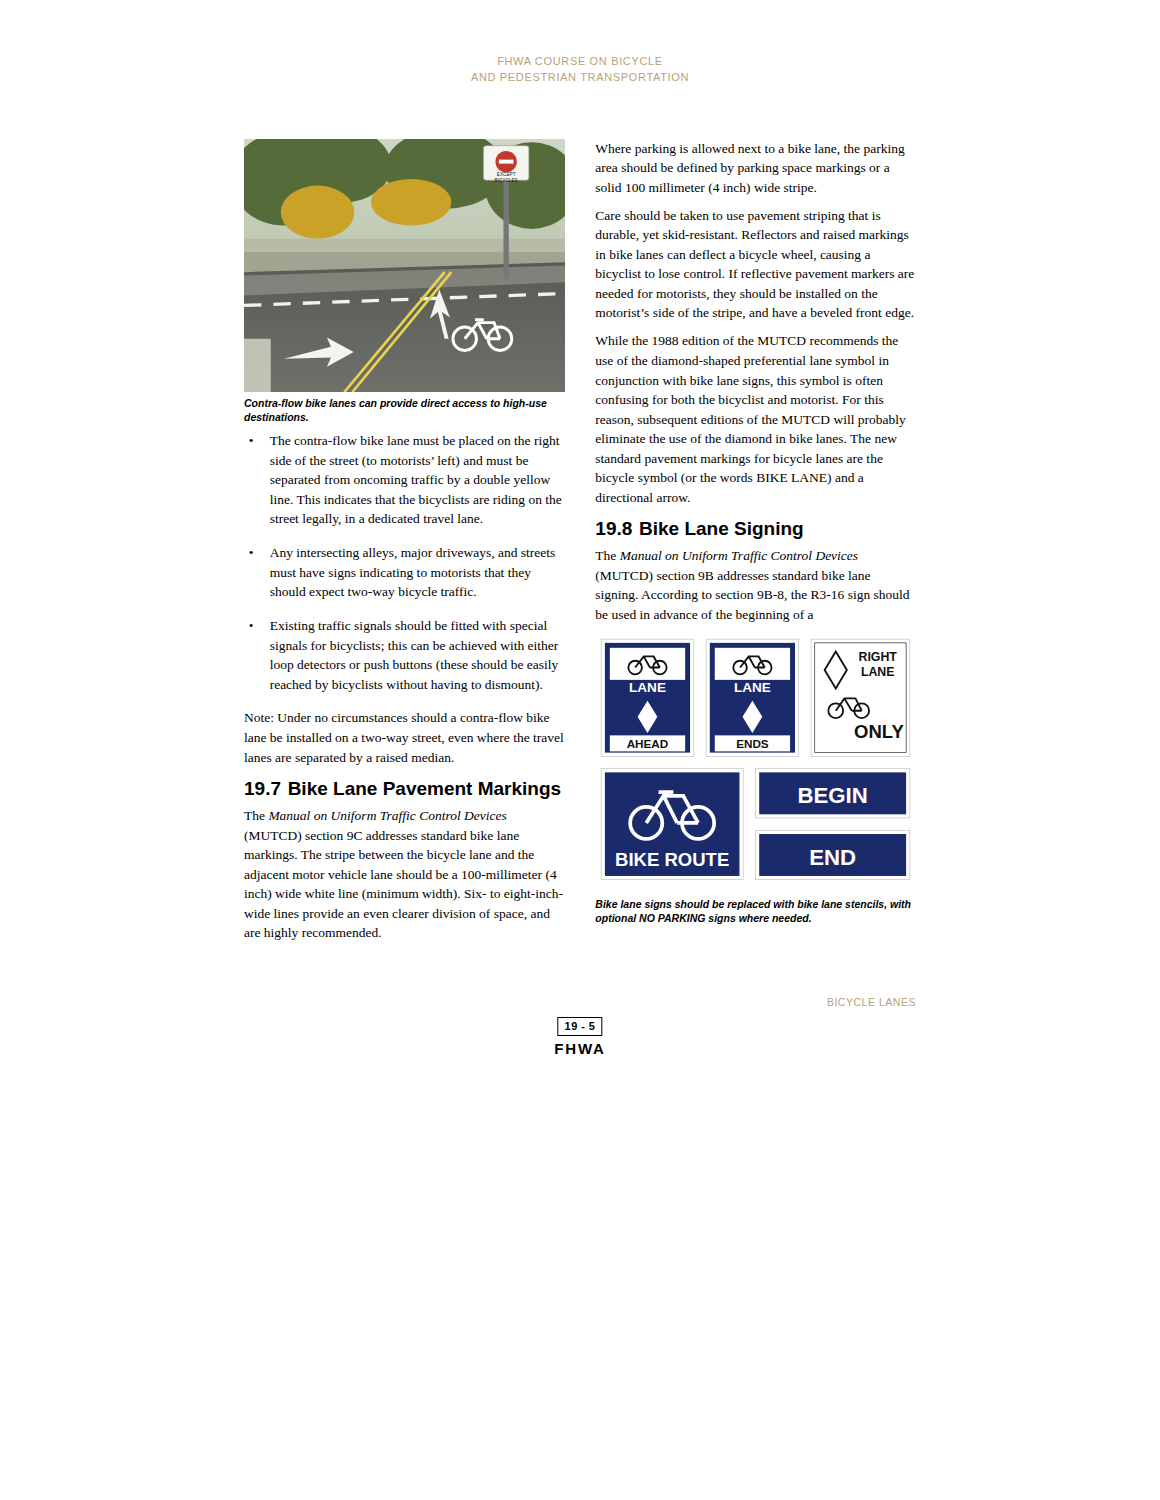FHWA COURSE ON BICYCLE
AND PEDESTRIAN TRANSPORTATION
Contra-flow bike lanes can provide direct access to high-use destinations.
The contra-flow bike lane must be placed on the right side of the street (to motorists’ left) and must be separated from oncoming traffic by a double yellow line. This indicates that the bicyclists are riding on the street legally, in a dedicated travel lane.
Any intersecting alleys, major driveways, and streets must have signs indicating to motorists that they should expect two-way bicycle traffic.
Existing traffic signals should be fitted with special signals for bicyclists; this can be achieved with either loop detectors or push buttons (these should be easily reached by bicyclists without having to dismount).
Note: Under no circumstances should a contra-flow bike lane be installed on a two-way street, even where the travel lanes are separated by a raised median.
19.7 Bike Lane Pavement Markings
The Manual on Uniform Traffic Control Devices (MUTCD) section 9C addresses standard bike lane markings. The stripe between the bicycle lane and the adjacent motor vehicle lane should be a 100-millimeter (4 inch) wide white line (minimum width). Six- to eight-inch-wide lines provide an even clearer division of space, and are highly recommended.
Where parking is allowed next to a bike lane, the parking area should be defined by parking space markings or a solid 100 millimeter (4 inch) wide stripe.
Care should be taken to use pavement striping that is durable, yet skid-resistant. Reflectors and raised markings in bike lanes can deflect a bicycle wheel, causing a bicyclist to lose control. If reflective pavement markers are needed for motorists, they should be installed on the motorist’s side of the stripe, and have a beveled front edge.
While the 1988 edition of the MUTCD recommends the use of the diamond-shaped preferential lane symbol in conjunction with bike lane signs, this symbol is often confusing for both the bicyclist and motorist. For this reason, subsequent editions of the MUTCD will probably eliminate the use of the diamond in bike lanes. The new standard pavement markings for bicycle lanes are the bicycle symbol (or the words BIKE LANE) and a directional arrow.
19.8 Bike Lane Signing
The Manual on Uniform Traffic Control Devices (MUTCD) section 9B addresses standard bike lane signing. According to section 9B-8, the R3-16 sign should be used in advance of the beginning of a
Bike lane signs should be replaced with bike lane stencils, with optional NO PARKING signs where needed.
BICYCLE LANES
19 - 5
FHWA